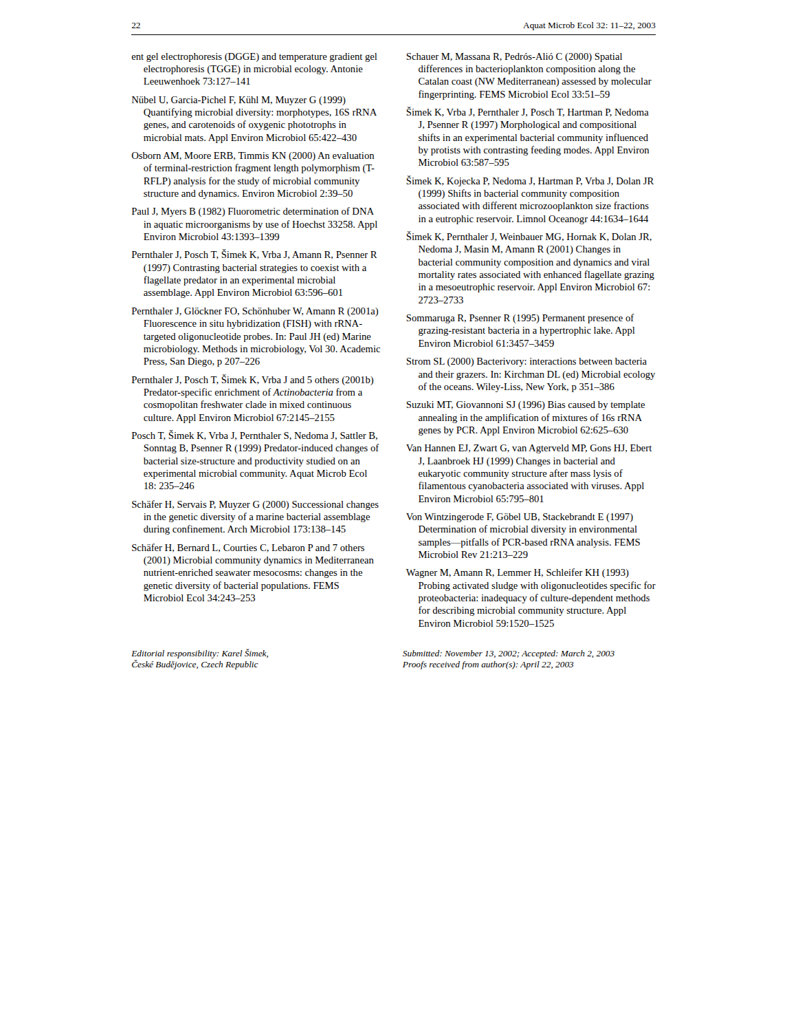22 Aquat Microb Ecol 32: 11–22, 2003
ent gel electrophoresis (DGGE) and temperature gradient gel electrophoresis (TGGE) in microbial ecology. Antonie Leeuwenhoek 73:127–141
Nübel U, Garcia-Pichel F, Kühl M, Muyzer G (1999) Quantifying microbial diversity: morphotypes, 16S rRNA genes, and carotenoids of oxygenic phototrophs in microbial mats. Appl Environ Microbiol 65:422–430
Osborn AM, Moore ERB, Timmis KN (2000) An evaluation of terminal-restriction fragment length polymorphism (T-RFLP) analysis for the study of microbial community structure and dynamics. Environ Microbiol 2:39–50
Paul J, Myers B (1982) Fluorometric determination of DNA in aquatic microorganisms by use of Hoechst 33258. Appl Environ Microbiol 43:1393–1399
Pernthaler J, Posch T, Šimek K, Vrba J, Amann R, Psenner R (1997) Contrasting bacterial strategies to coexist with a flagellate predator in an experimental microbial assemblage. Appl Environ Microbiol 63:596–601
Pernthaler J, Glöckner FO, Schönhuber W, Amann R (2001a) Fluorescence in situ hybridization (FISH) with rRNA-targeted oligonucleotide probes. In: Paul JH (ed) Marine microbiology. Methods in microbiology, Vol 30. Academic Press, San Diego, p 207–226
Pernthaler J, Posch T, Šimek K, Vrba J and 5 others (2001b) Predator-specific enrichment of Actinobacteria from a cosmopolitan freshwater clade in mixed continuous culture. Appl Environ Microbiol 67:2145–2155
Posch T, Šimek K, Vrba J, Pernthaler S, Nedoma J, Sattler B, Sonntag B, Psenner R (1999) Predator-induced changes of bacterial size-structure and productivity studied on an experimental microbial community. Aquat Microb Ecol 18: 235–246
Schäfer H, Servais P, Muyzer G (2000) Successional changes in the genetic diversity of a marine bacterial assemblage during confinement. Arch Microbiol 173:138–145
Schäfer H, Bernard L, Courties C, Lebaron P and 7 others (2001) Microbial community dynamics in Mediterranean nutrient-enriched seawater mesocosms: changes in the genetic diversity of bacterial populations. FEMS Microbiol Ecol 34:243–253
Schauer M, Massana R, Pedrós-Alió C (2000) Spatial differences in bacterioplankton composition along the Catalan coast (NW Mediterranean) assessed by molecular fingerprinting. FEMS Microbiol Ecol 33:51–59
Šimek K, Vrba J, Pernthaler J, Posch T, Hartman P, Nedoma J, Psenner R (1997) Morphological and compositional shifts in an experimental bacterial community influenced by protists with contrasting feeding modes. Appl Environ Microbiol 63:587–595
Šimek K, Kojecka P, Nedoma J, Hartman P, Vrba J, Dolan JR (1999) Shifts in bacterial community composition associated with different microzooplankton size fractions in a eutrophic reservoir. Limnol Oceanogr 44:1634–1644
Šimek K, Pernthaler J, Weinbauer MG, Hornak K, Dolan JR, Nedoma J, Masin M, Amann R (2001) Changes in bacterial community composition and dynamics and viral mortality rates associated with enhanced flagellate grazing in a mesoeutrophic reservoir. Appl Environ Microbiol 67: 2723–2733
Sommaruga R, Psenner R (1995) Permanent presence of grazing-resistant bacteria in a hypertrophic lake. Appl Environ Microbiol 61:3457–3459
Strom SL (2000) Bacterivory: interactions between bacteria and their grazers. In: Kirchman DL (ed) Microbial ecology of the oceans. Wiley-Liss, New York, p 351–386
Suzuki MT, Giovannoni SJ (1996) Bias caused by template annealing in the amplification of mixtures of 16s rRNA genes by PCR. Appl Environ Microbiol 62:625–630
Van Hannen EJ, Zwart G, van Agterveld MP, Gons HJ, Ebert J, Laanbroek HJ (1999) Changes in bacterial and eukaryotic community structure after mass lysis of filamentous cyanobacteria associated with viruses. Appl Environ Microbiol 65:795–801
Von Wintzingerode F, Göbel UB, Stackebrandt E (1997) Determination of microbial diversity in environmental samples—pitfalls of PCR-based rRNA analysis. FEMS Microbiol Rev 21:213–229
Wagner M, Amann R, Lemmer H, Schleifer KH (1993) Probing activated sludge with oligonucleotides specific for proteobacteria: inadequacy of culture-dependent methods for describing microbial community structure. Appl Environ Microbiol 59:1520–1525
Editorial responsibility: Karel Šimek,
České Budějovice, Czech Republic
Submitted: November 13, 2002; Accepted: March 2, 2003
Proofs received from author(s): April 22, 2003